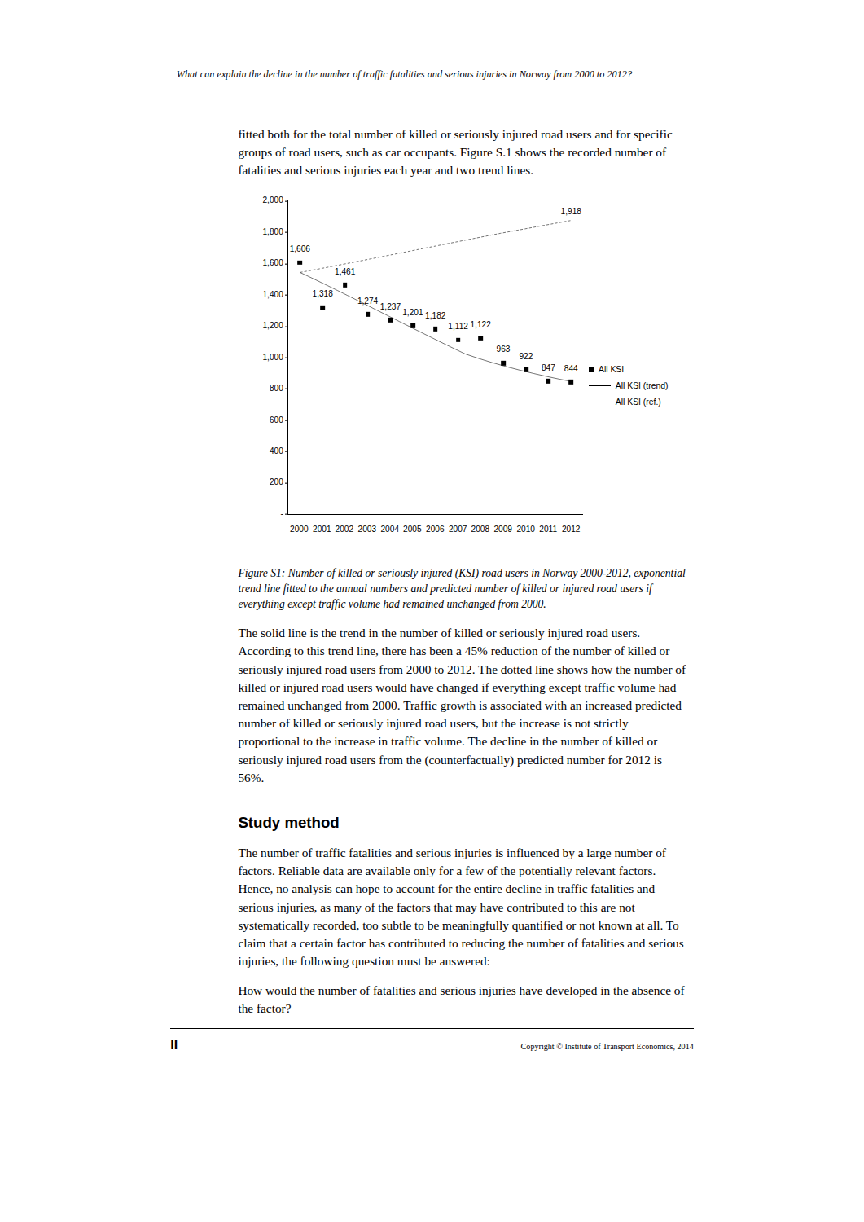What can explain the decline in the number of traffic fatalities and serious injuries in Norway from 2000 to 2012?
fitted both for the total number of killed or seriously injured road users and for specific groups of road users, such as car occupants. Figure S.1 shows the recorded number of fatalities and serious injuries each year and two trend lines.
2,000
1,800
1,600
1,400
1,200
1,000
800
600
400
200
-
1,606
1,318
1,461
1,274
1,237
1,201
1,182
1,112
1,122
963
922
847
844
1,918
2000 2001 2002 2003 2004 2005 2006 2007 2008 2009 2010 2011 2012
All KSI
All KSI (trend)
All KSI (ref.)
Figure S1: Number of killed or seriously injured (KSI) road users in Norway 2000-2012, exponential trend line fitted to the annual numbers and predicted number of killed or injured road users if everything except traffic volume had remained unchanged from 2000.
The solid line is the trend in the number of killed or seriously injured road users. According to this trend line, there has been a 45% reduction of the number of killed or seriously injured road users from 2000 to 2012. The dotted line shows how the number of killed or injured road users would have changed if everything except traffic volume had remained unchanged from 2000. Traffic growth is associated with an increased predicted number of killed or seriously injured road users, but the increase is not strictly proportional to the increase in traffic volume. The decline in the number of killed or seriously injured road users from the (counterfactually) predicted number for 2012 is 56%.
Study method
The number of traffic fatalities and serious injuries is influenced by a large number of factors. Reliable data are available only for a few of the potentially relevant factors. Hence, no analysis can hope to account for the entire decline in traffic fatalities and serious injuries, as many of the factors that may have contributed to this are not systematically recorded, too subtle to be meaningfully quantified or not known at all. To claim that a certain factor has contributed to reducing the number of fatalities and serious injuries, the following question must be answered:
How would the number of fatalities and serious injuries have developed in the absence of the factor?
II Copyright © Institute of Transport Economics, 2014